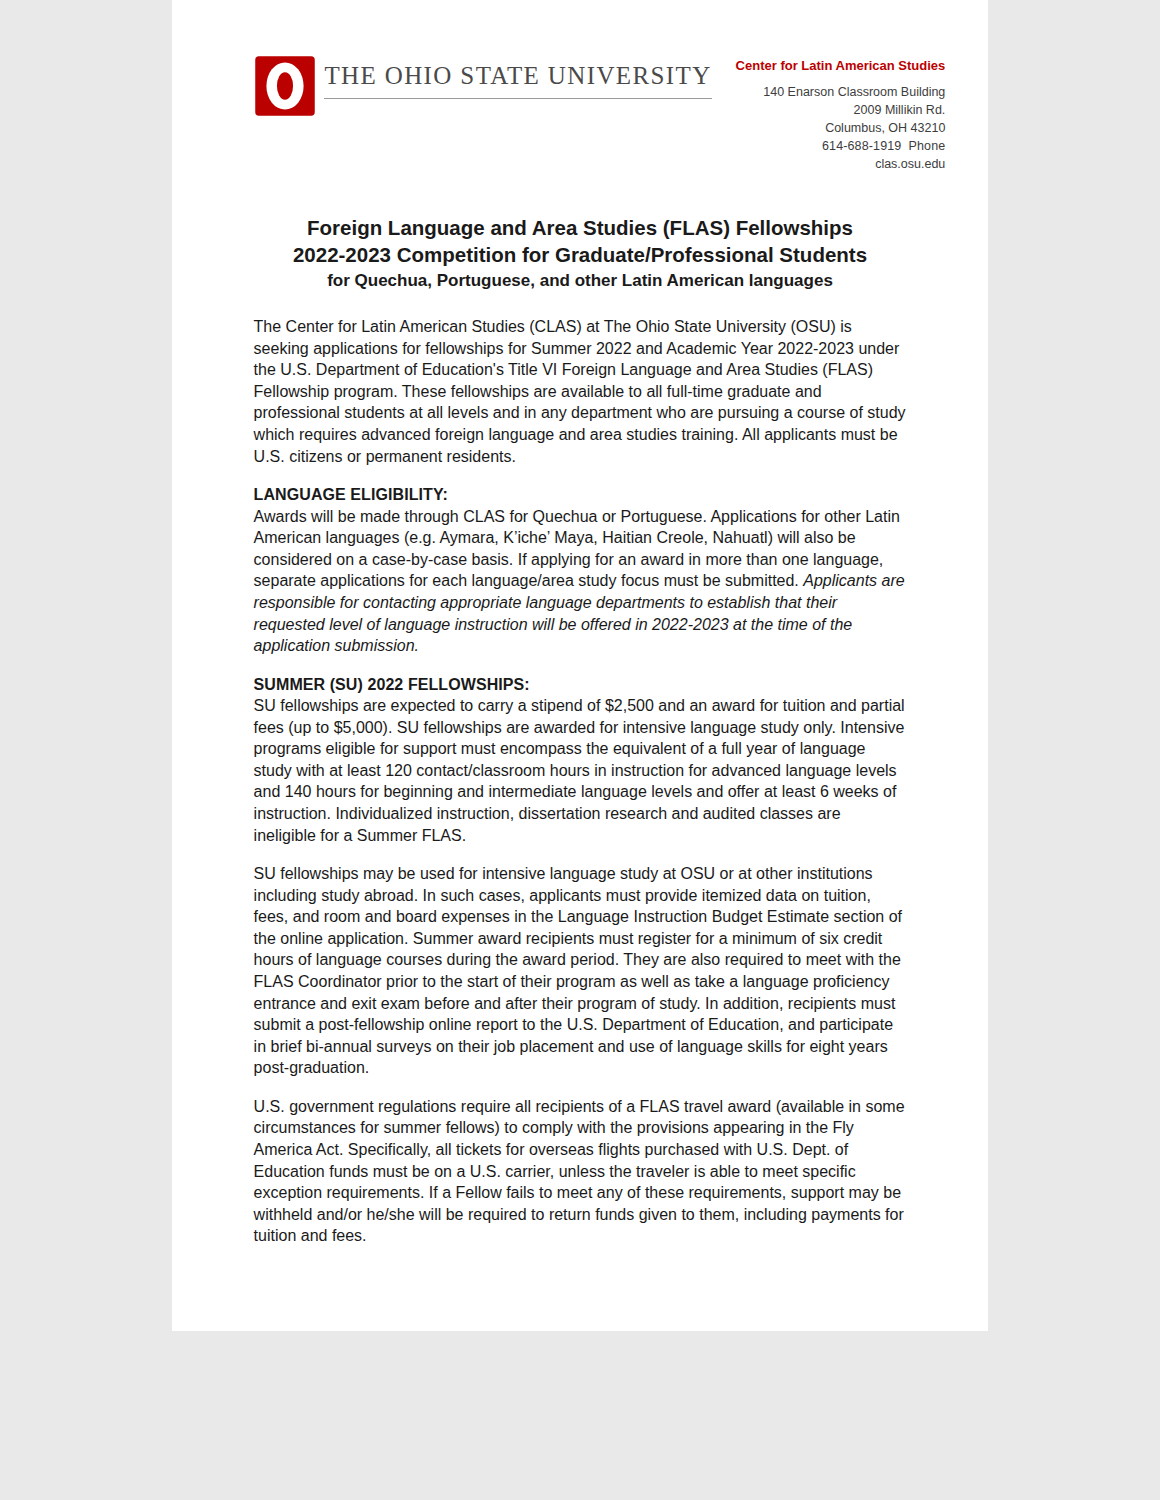THE OHIO STATE UNIVERSITY
Center for Latin American Studies
140 Enarson Classroom Building
2009 Millikin Rd.
Columbus, OH 43210
614-688-1919 Phone
clas.osu.edu
Foreign Language and Area Studies (FLAS) Fellowships
2022-2023 Competition for Graduate/Professional Students for Quechua, Portuguese, and other Latin American languages
The Center for Latin American Studies (CLAS) at The Ohio State University (OSU) is seeking applications for fellowships for Summer 2022 and Academic Year 2022-2023 under the U.S. Department of Education's Title VI Foreign Language and Area Studies (FLAS) Fellowship program. These fellowships are available to all full-time graduate and professional students at all levels and in any department who are pursuing a course of study which requires advanced foreign language and area studies training. All applicants must be U.S. citizens or permanent residents.
Language Eligibility:
Awards will be made through CLAS for Quechua or Portuguese. Applications for other Latin American languages (e.g. Aymara, K’iche’ Maya, Haitian Creole, Nahuatl) will also be considered on a case-by-case basis. If applying for an award in more than one language, separate applications for each language/area study focus must be submitted. Applicants are responsible for contacting appropriate language departments to establish that their requested level of language instruction will be offered in 2022-2023 at the time of the application submission.
Summer (SU) 2022 Fellowships:
SU fellowships are expected to carry a stipend of $2,500 and an award for tuition and partial fees (up to $5,000). SU fellowships are awarded for intensive language study only. Intensive programs eligible for support must encompass the equivalent of a full year of language study with at least 120 contact/classroom hours in instruction for advanced language levels and 140 hours for beginning and intermediate language levels and offer at least 6 weeks of instruction. Individualized instruction, dissertation research and audited classes are ineligible for a Summer FLAS.
SU fellowships may be used for intensive language study at OSU or at other institutions including study abroad. In such cases, applicants must provide itemized data on tuition, fees, and room and board expenses in the Language Instruction Budget Estimate section of the online application. Summer award recipients must register for a minimum of six credit hours of language courses during the award period. They are also required to meet with the FLAS Coordinator prior to the start of their program as well as take a language proficiency entrance and exit exam before and after their program of study. In addition, recipients must submit a post-fellowship online report to the U.S. Department of Education, and participate in brief bi-annual surveys on their job placement and use of language skills for eight years post-graduation.
U.S. government regulations require all recipients of a FLAS travel award (available in some circumstances for summer fellows) to comply with the provisions appearing in the Fly America Act. Specifically, all tickets for overseas flights purchased with U.S. Dept. of Education funds must be on a U.S. carrier, unless the traveler is able to meet specific exception requirements. If a Fellow fails to meet any of these requirements, support may be withheld and/or he/she will be required to return funds given to them, including payments for tuition and fees.